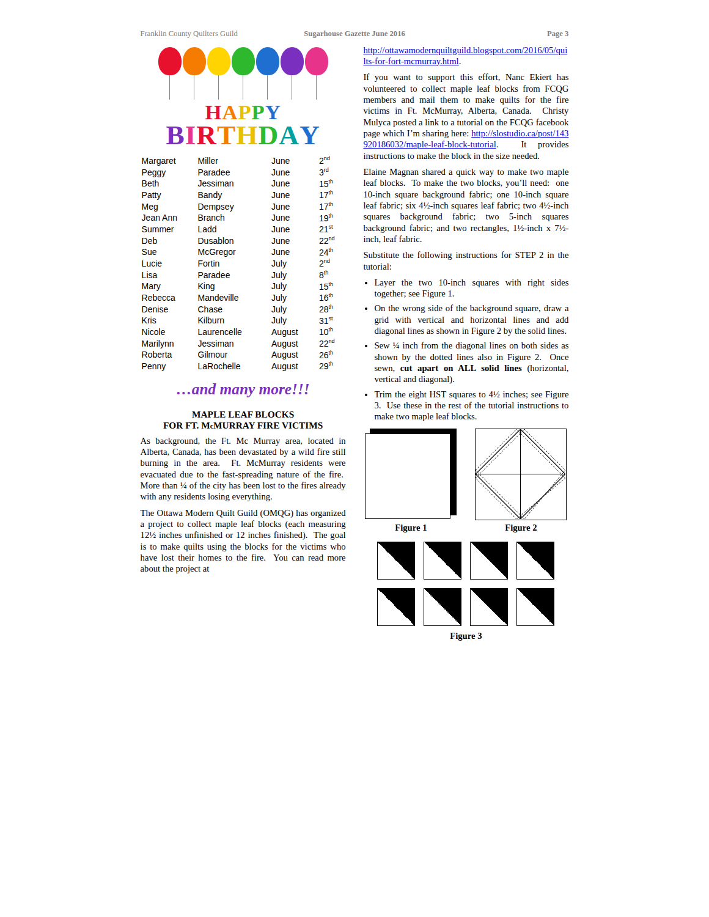Franklin County Quilters Guild
Sugarhouse Gazette June 2016
Page 3
HAPPY
BIRTHDAY
| Margaret | Miller | June | 2 nd |
| Peggy | Paradee | June | 3 rd |
| Beth | Jessiman | June | 15 th |
| Patty | Bandy | June | 17 th |
| Meg | Dempsey | June | 17 th |
| Jean Ann | Branch | June | 19 th |
| Summer | Ladd | June | 21 st |
| Deb | Dusablon | June | 22 nd |
| Sue | McGregor | June | 24 th |
| Lucie | Fortin | July | 2 nd |
| Lisa | Paradee | July | 8 th |
| Mary | King | July | 15 th |
| Rebecca | Mandeville | July | 16 th |
| Denise | Chase | July | 28 th |
| Kris | Kilburn | July | 31 st |
| Nicole | Laurencelle | August | 10 th |
| Marilynn | Jessiman | August | 22 nd |
| Roberta | Gilmour | August | 26 th |
| Penny | LaRochelle | August | 29 th |
…and many more!!!
MAPLE LEAF BLOCKS
FOR FT. Mc MURRAY FIRE VICTIMS
As background, the Ft. Mc Murray area, located in Alberta, Canada, has been devastated by a wild fire still burning in the area. Ft. McMurray residents were evacuated due to the fast-spreading nature of the fire. More than ¼ of the city has been lost to the fires already with any residents losing everything.
The Ottawa Modern Quilt Guild (OMQG) has organized a project to collect maple leaf blocks (each measuring 12½ inches unfinished or 12 inches finished). The goal is to make quilts using the blocks for the victims who have lost their homes to the fire. You can read more about the project at
http://ottawamodernquiltguild.blogspot.com/2016/05/quilts-for-fort-mcmurray.html.
If you want to support this effort, Nanc Ekiert has volunteered to collect maple leaf blocks from FCQG members and mail them to make quilts for the fire victims in Ft. McMurray, Alberta, Canada. Christy Mulyca posted a link to a tutorial on the FCQG facebook page which I’m sharing here: http://slostudio.ca/post/143920186032/maple-leaf-block-tutorial. It provides instructions to make the block in the size needed.
Elaine Magnan shared a quick way to make two maple leaf blocks. To make the two blocks, you’ll need: one 10-inch square background fabric; one 10-inch square leaf fabric; six 4½-inch squares leaf fabric; two 4½-inch squares background fabric; two 5-inch squares background fabric; and two rectangles, 1½-inch x 7½-inch, leaf fabric.
Substitute the following instructions for STEP 2 in the tutorial:
Layer the two 10-inch squares with right sides together; see Figure 1.
On the wrong side of the background square, draw a grid with vertical and horizontal lines and add diagonal lines as shown in Figure 2 by the solid lines.
Sew ¼ inch from the diagonal lines on both sides as shown by the dotted lines also in Figure 2. Once sewn, cut apart on ALL solid lines (horizontal, vertical and diagonal).
Trim the eight HST squares to 4½ inches; see Figure 3. Use these in the rest of the tutorial instructions to make two maple leaf blocks.
Figure 1
Figure 2
Figure 3